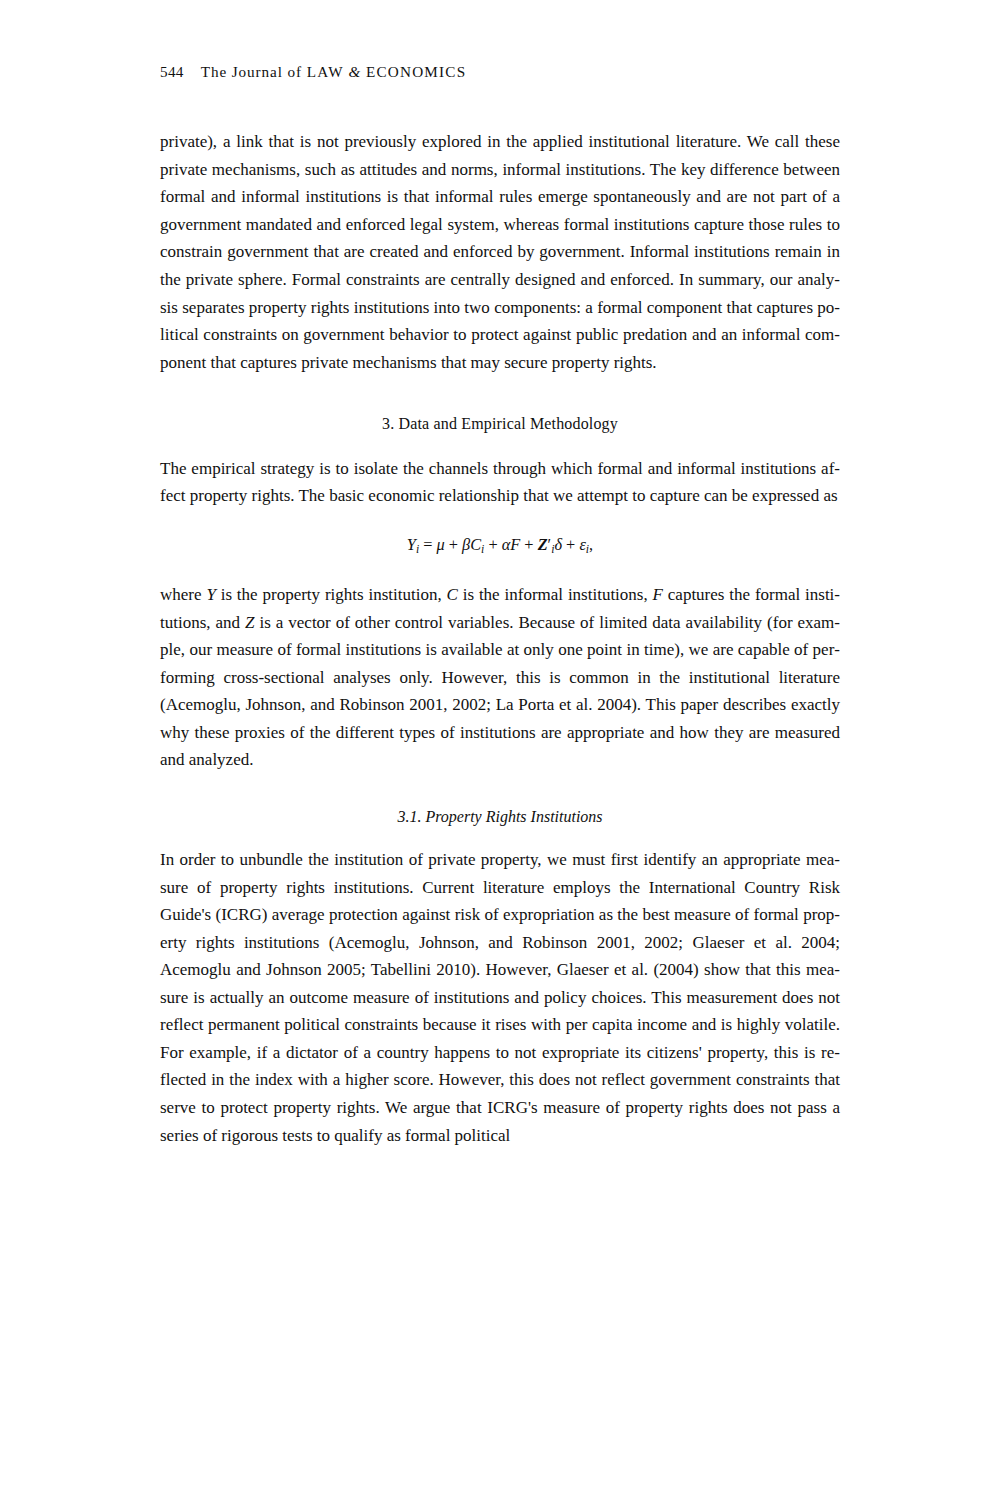544 The Journal of LAW & ECONOMICS
private), a link that is not previously explored in the applied institutional literature. We call these private mechanisms, such as attitudes and norms, informal institutions. The key difference between formal and informal institutions is that informal rules emerge spontaneously and are not part of a government mandated and enforced legal system, whereas formal institutions capture those rules to constrain government that are created and enforced by government. Informal institutions remain in the private sphere. Formal constraints are centrally designed and enforced. In summary, our analysis separates property rights institutions into two components: a formal component that captures political constraints on government behavior to protect against public predation and an informal component that captures private mechanisms that may secure property rights.
3. Data and Empirical Methodology
The empirical strategy is to isolate the channels through which formal and informal institutions affect property rights. The basic economic relationship that we attempt to capture can be expressed as
Yi = μ + βCi + αF + Z′iδ + εi,
where Y is the property rights institution, C is the informal institutions, F captures the formal institutions, and Z is a vector of other control variables. Because of limited data availability (for example, our measure of formal institutions is available at only one point in time), we are capable of performing cross-sectional analyses only. However, this is common in the institutional literature (Acemoglu, Johnson, and Robinson 2001, 2002; La Porta et al. 2004). This paper describes exactly why these proxies of the different types of institutions are appropriate and how they are measured and analyzed.
3.1. Property Rights Institutions
In order to unbundle the institution of private property, we must first identify an appropriate measure of property rights institutions. Current literature employs the International Country Risk Guide's (ICRG) average protection against risk of expropriation as the best measure of formal property rights institutions (Acemoglu, Johnson, and Robinson 2001, 2002; Glaeser et al. 2004; Acemoglu and Johnson 2005; Tabellini 2010). However, Glaeser et al. (2004) show that this measure is actually an outcome measure of institutions and policy choices. This measurement does not reflect permanent political constraints because it rises with per capita income and is highly volatile. For example, if a dictator of a country happens to not expropriate its citizens' property, this is reflected in the index with a higher score. However, this does not reflect government constraints that serve to protect property rights. We argue that ICRG's measure of property rights does not pass a series of rigorous tests to qualify as formal political